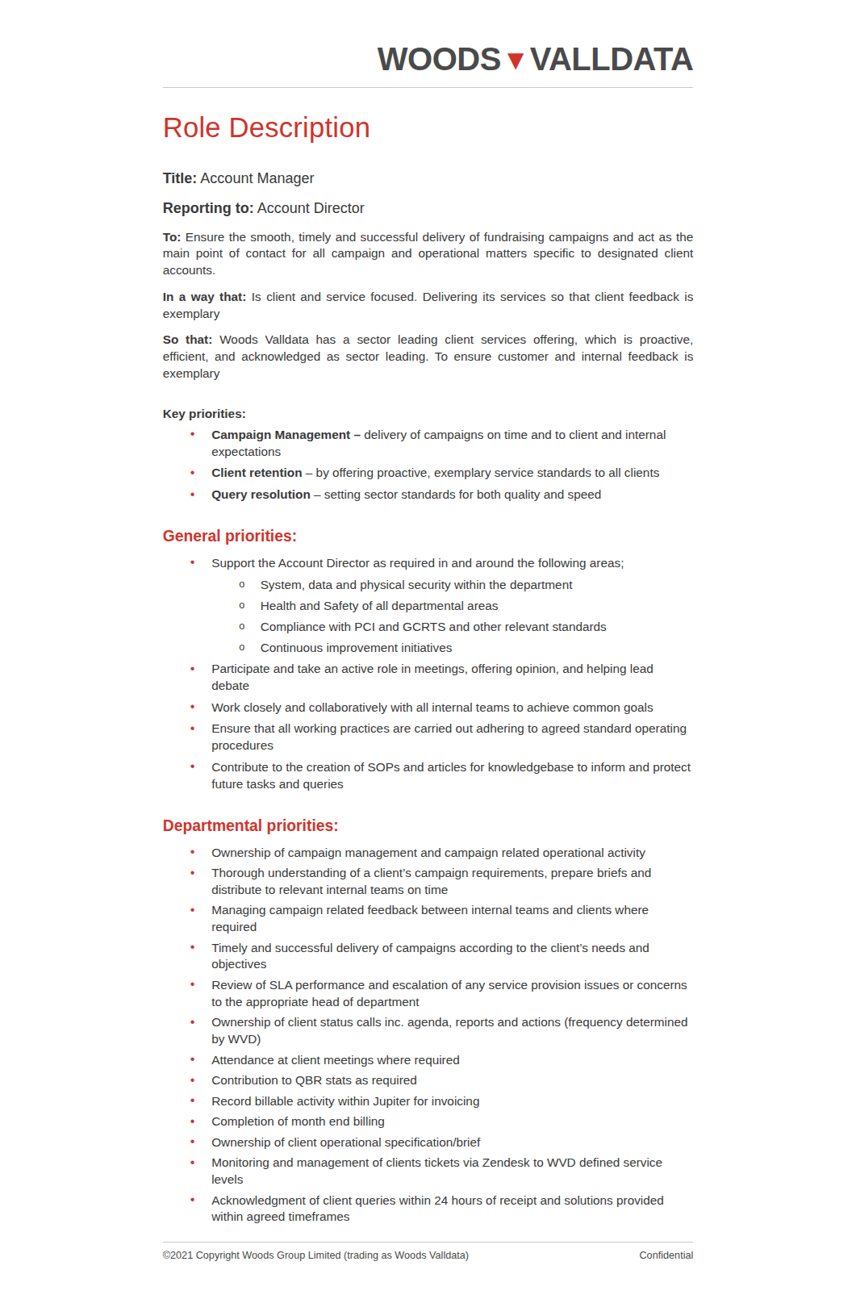WOODS▼VALLDATA
Role Description
Title: Account Manager
Reporting to: Account Director
To: Ensure the smooth, timely and successful delivery of fundraising campaigns and act as the main point of contact for all campaign and operational matters specific to designated client accounts.
In a way that: Is client and service focused. Delivering its services so that client feedback is exemplary
So that: Woods Valldata has a sector leading client services offering, which is proactive, efficient, and acknowledged as sector leading. To ensure customer and internal feedback is exemplary
Key priorities:
Campaign Management – delivery of campaigns on time and to client and internal expectations
Client retention – by offering proactive, exemplary service standards to all clients
Query resolution – setting sector standards for both quality and speed
General priorities:
Support the Account Director as required in and around the following areas;
System, data and physical security within the department
Health and Safety of all departmental areas
Compliance with PCI and GCRTS and other relevant standards
Continuous improvement initiatives
Participate and take an active role in meetings, offering opinion, and helping lead debate
Work closely and collaboratively with all internal teams to achieve common goals
Ensure that all working practices are carried out adhering to agreed standard operating procedures
Contribute to the creation of SOPs and articles for knowledgebase to inform and protect future tasks and queries
Departmental priorities:
Ownership of campaign management and campaign related operational activity
Thorough understanding of a client’s campaign requirements, prepare briefs and distribute to relevant internal teams on time
Managing campaign related feedback between internal teams and clients where required
Timely and successful delivery of campaigns according to the client’s needs and objectives
Review of SLA performance and escalation of any service provision issues or concerns to the appropriate head of department
Ownership of client status calls inc. agenda, reports and actions (frequency determined by WVD)
Attendance at client meetings where required
Contribution to QBR stats as required
Record billable activity within Jupiter for invoicing
Completion of month end billing
Ownership of client operational specification/brief
Monitoring and management of clients tickets via Zendesk to WVD defined service levels
Acknowledgment of client queries within 24 hours of receipt and solutions provided within agreed timeframes
©2021 Copyright Woods Group Limited (trading as Woods Valldata) Confidential